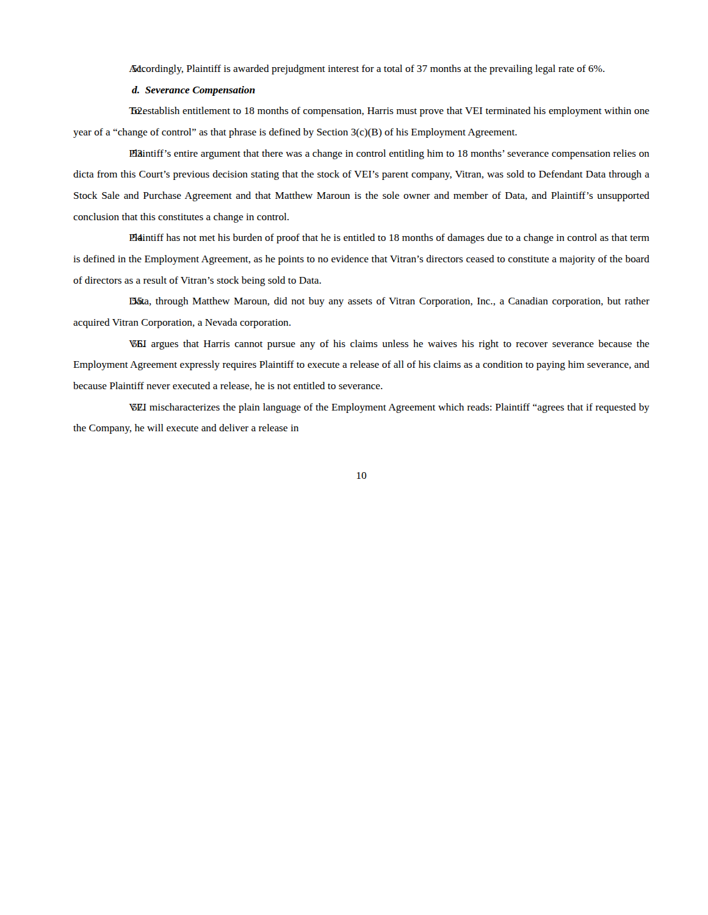51. Accordingly, Plaintiff is awarded prejudgment interest for a total of 37 months at the prevailing legal rate of 6%.
d. Severance Compensation
52. To establish entitlement to 18 months of compensation, Harris must prove that VEI terminated his employment within one year of a “change of control” as that phrase is defined by Section 3(c)(B) of his Employment Agreement.
53. Plaintiff’s entire argument that there was a change in control entitling him to 18 months’ severance compensation relies on dicta from this Court’s previous decision stating that the stock of VEI’s parent company, Vitran, was sold to Defendant Data through a Stock Sale and Purchase Agreement and that Matthew Maroun is the sole owner and member of Data, and Plaintiff’s unsupported conclusion that this constitutes a change in control.
54. Plaintiff has not met his burden of proof that he is entitled to 18 months of damages due to a change in control as that term is defined in the Employment Agreement, as he points to no evidence that Vitran’s directors ceased to constitute a majority of the board of directors as a result of Vitran’s stock being sold to Data.
55. Data, through Matthew Maroun, did not buy any assets of Vitran Corporation, Inc., a Canadian corporation, but rather acquired Vitran Corporation, a Nevada corporation.
56. VEI argues that Harris cannot pursue any of his claims unless he waives his right to recover severance because the Employment Agreement expressly requires Plaintiff to execute a release of all of his claims as a condition to paying him severance, and because Plaintiff never executed a release, he is not entitled to severance.
57. VEI mischaracterizes the plain language of the Employment Agreement which reads: Plaintiff “agrees that if requested by the Company, he will execute and deliver a release in
10